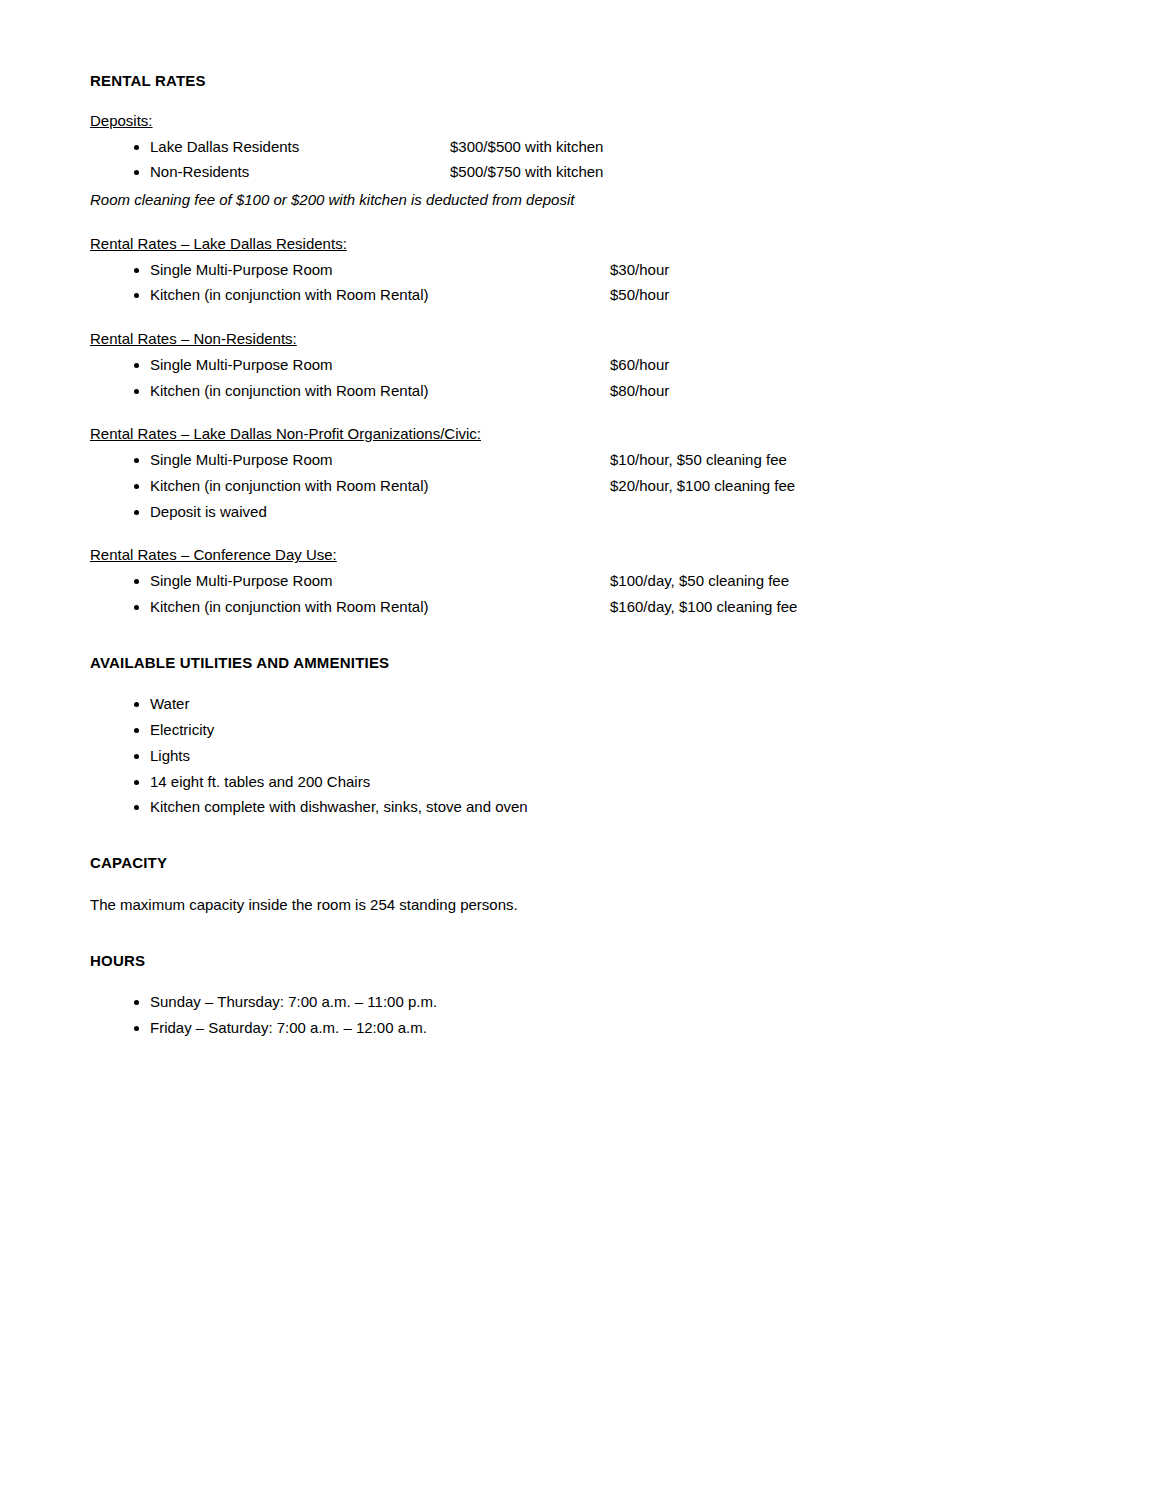RENTAL RATES
Deposits:
Lake Dallas Residents $300/$500 with kitchen
Non-Residents $500/$750 with kitchen
Room cleaning fee of $100 or $200 with kitchen is deducted from deposit
Rental Rates – Lake Dallas Residents:
Single Multi-Purpose Room $30/hour
Kitchen (in conjunction with Room Rental) $50/hour
Rental Rates – Non-Residents:
Single Multi-Purpose Room $60/hour
Kitchen (in conjunction with Room Rental) $80/hour
Rental Rates – Lake Dallas Non-Profit Organizations/Civic:
Single Multi-Purpose Room $10/hour, $50 cleaning fee
Kitchen (in conjunction with Room Rental) $20/hour, $100 cleaning fee
Deposit is waived
Rental Rates – Conference Day Use:
Single Multi-Purpose Room $100/day, $50 cleaning fee
Kitchen (in conjunction with Room Rental) $160/day, $100 cleaning fee
AVAILABLE UTILITIES AND AMMENITIES
Water
Electricity
Lights
14 eight ft. tables and 200 Chairs
Kitchen complete with dishwasher, sinks, stove and oven
CAPACITY
The maximum capacity inside the room is 254 standing persons.
HOURS
Sunday – Thursday: 7:00 a.m. – 11:00 p.m.
Friday – Saturday: 7:00 a.m. – 12:00 a.m.